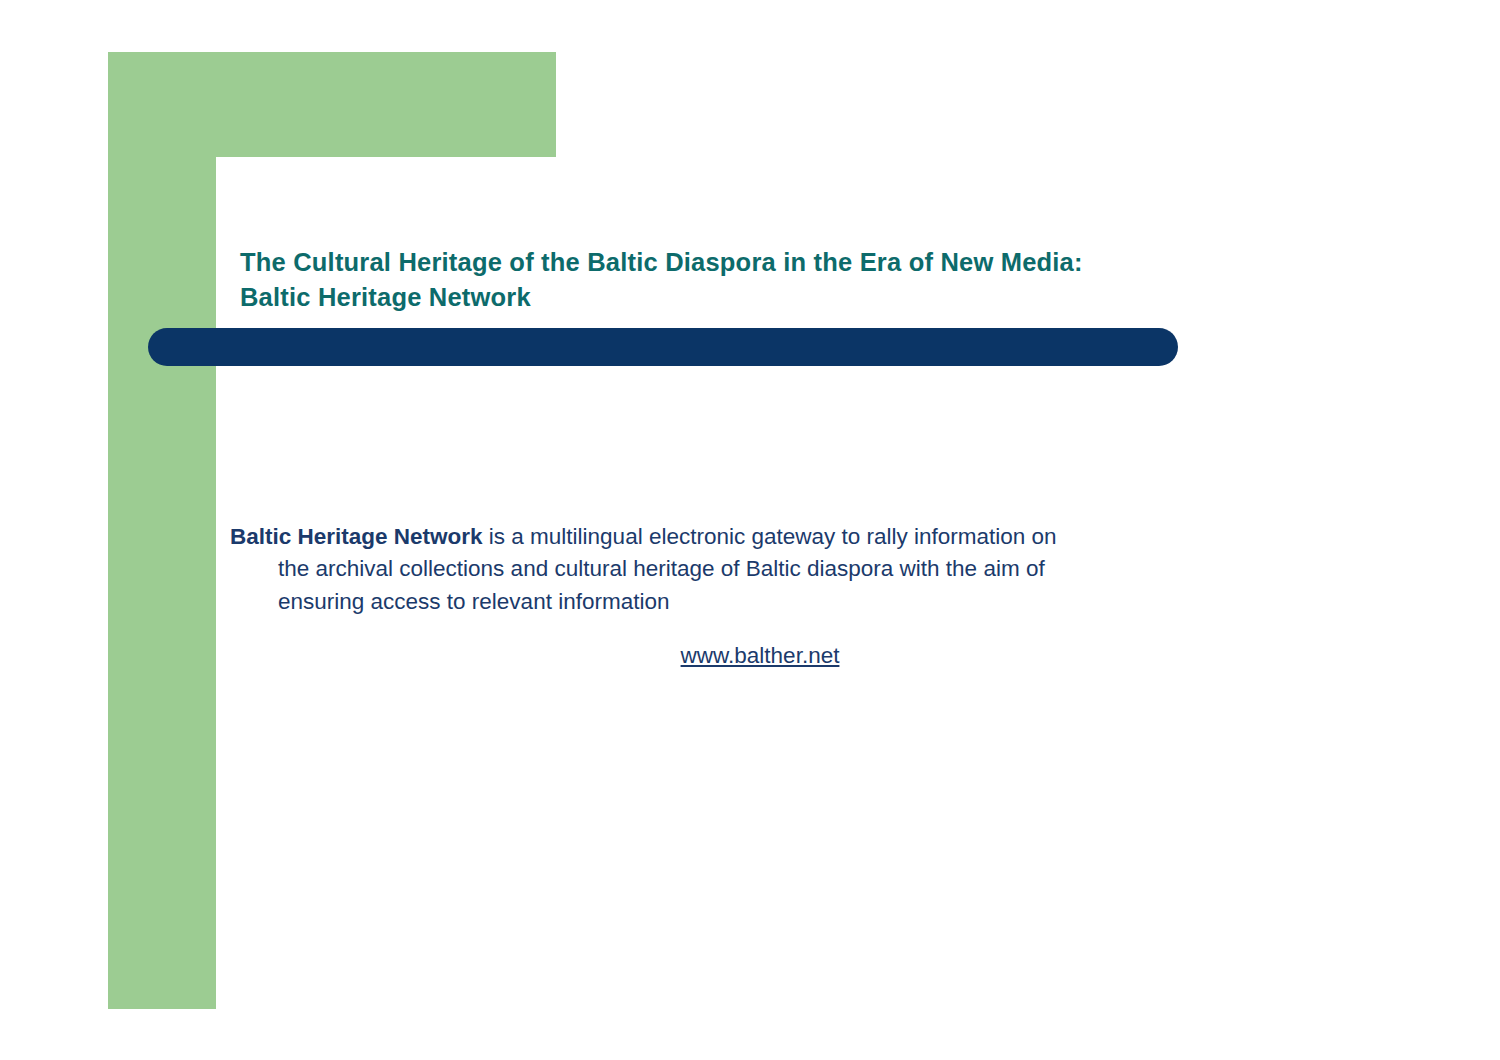The Cultural Heritage of the Baltic Diaspora in the Era of New Media:
Baltic Heritage Network
Baltic Heritage Network is a multilingual electronic gateway to rally information on the archival collections and cultural heritage of Baltic diaspora with the aim of ensuring access to relevant information
www.balther.net